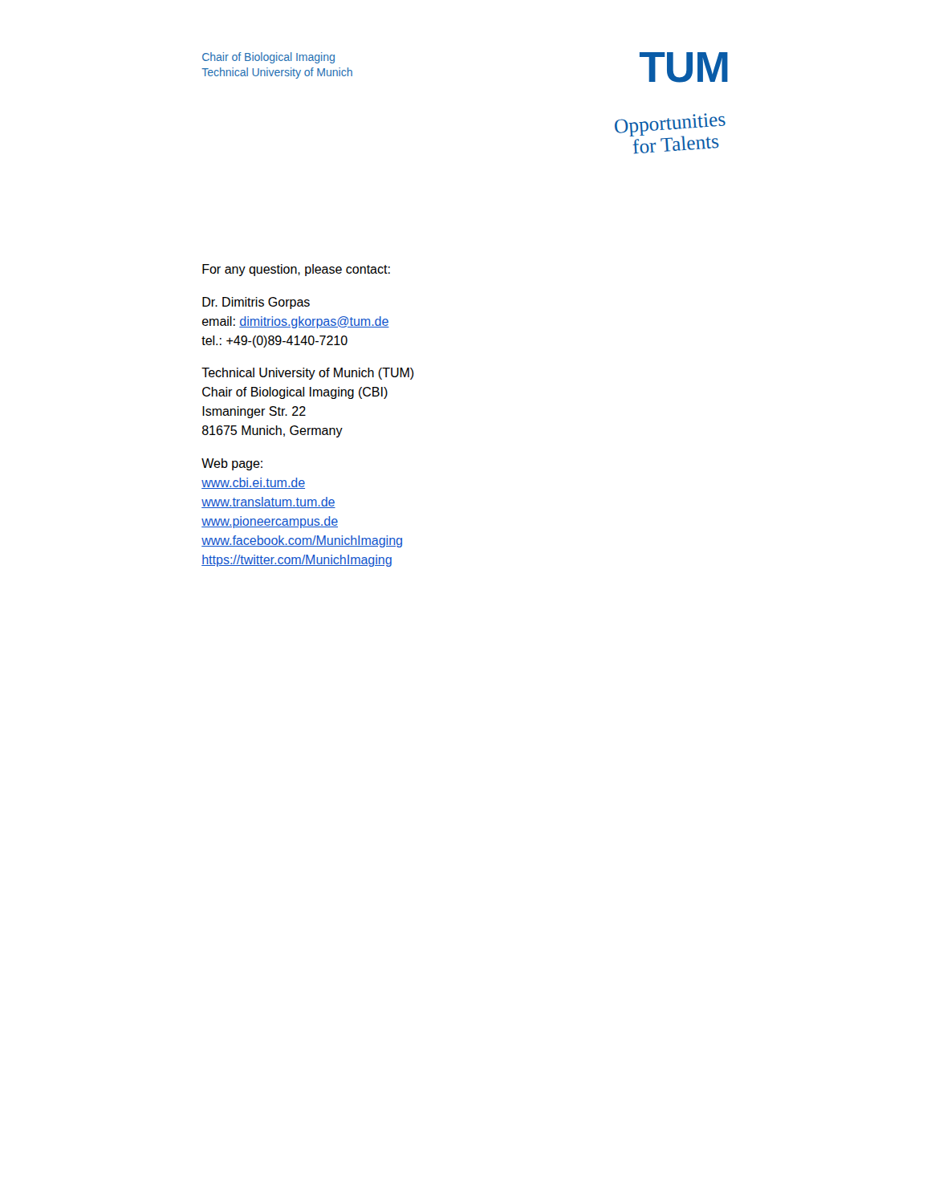Chair of Biological Imaging
Technical University of Munich
TUM
Opportunities for Talents
For any question, please contact:
Dr. Dimitris Gorpas
email: dimitrios.gkorpas@tum.de
tel.: +49-(0)89-4140-7210
Technical University of Munich (TUM)
Chair of Biological Imaging (CBI)
Ismaninger Str. 22
81675 Munich, Germany
Web page:
www.cbi.ei.tum.de www.translatum.tum.de www.pioneercampus.de www.facebook.com/MunichImaging https://twitter.com/MunichImaging